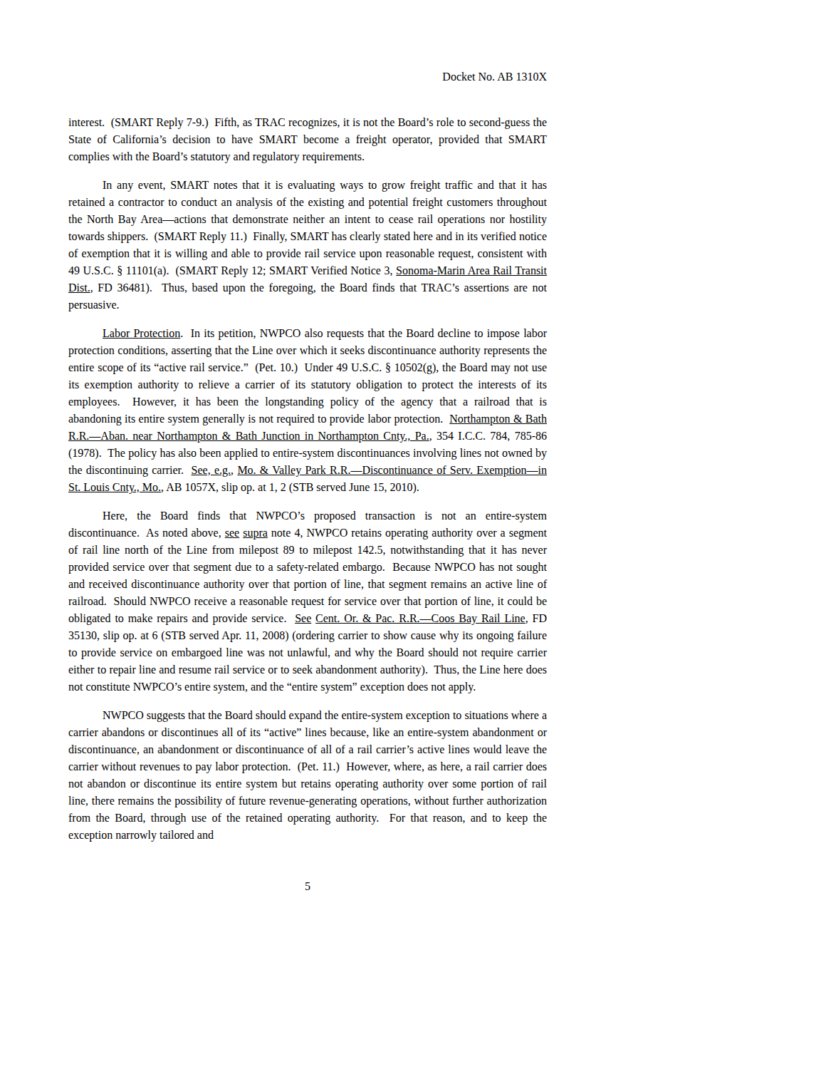Docket No. AB 1310X
interest. (SMART Reply 7-9.) Fifth, as TRAC recognizes, it is not the Board’s role to second-guess the State of California’s decision to have SMART become a freight operator, provided that SMART complies with the Board’s statutory and regulatory requirements.
In any event, SMART notes that it is evaluating ways to grow freight traffic and that it has retained a contractor to conduct an analysis of the existing and potential freight customers throughout the North Bay Area—actions that demonstrate neither an intent to cease rail operations nor hostility towards shippers. (SMART Reply 11.) Finally, SMART has clearly stated here and in its verified notice of exemption that it is willing and able to provide rail service upon reasonable request, consistent with 49 U.S.C. § 11101(a). (SMART Reply 12; SMART Verified Notice 3, Sonoma-Marin Area Rail Transit Dist., FD 36481). Thus, based upon the foregoing, the Board finds that TRAC’s assertions are not persuasive.
Labor Protection. In its petition, NWPCO also requests that the Board decline to impose labor protection conditions, asserting that the Line over which it seeks discontinuance authority represents the entire scope of its “active rail service.” (Pet. 10.) Under 49 U.S.C. § 10502(g), the Board may not use its exemption authority to relieve a carrier of its statutory obligation to protect the interests of its employees. However, it has been the longstanding policy of the agency that a railroad that is abandoning its entire system generally is not required to provide labor protection. Northampton & Bath R.R.—Aban. near Northampton & Bath Junction in Northampton Cnty., Pa., 354 I.C.C. 784, 785-86 (1978). The policy has also been applied to entire-system discontinuances involving lines not owned by the discontinuing carrier. See, e.g., Mo. & Valley Park R.R.—Discontinuance of Serv. Exemption—in St. Louis Cnty., Mo., AB 1057X, slip op. at 1, 2 (STB served June 15, 2010).
Here, the Board finds that NWPCO’s proposed transaction is not an entire-system discontinuance. As noted above, see supra note 4, NWPCO retains operating authority over a segment of rail line north of the Line from milepost 89 to milepost 142.5, notwithstanding that it has never provided service over that segment due to a safety-related embargo. Because NWPCO has not sought and received discontinuance authority over that portion of line, that segment remains an active line of railroad. Should NWPCO receive a reasonable request for service over that portion of line, it could be obligated to make repairs and provide service. See Cent. Or. & Pac. R.R.—Coos Bay Rail Line, FD 35130, slip op. at 6 (STB served Apr. 11, 2008) (ordering carrier to show cause why its ongoing failure to provide service on embargoed line was not unlawful, and why the Board should not require carrier either to repair line and resume rail service or to seek abandonment authority). Thus, the Line here does not constitute NWPCO’s entire system, and the “entire system” exception does not apply.
NWPCO suggests that the Board should expand the entire-system exception to situations where a carrier abandons or discontinues all of its “active” lines because, like an entire-system abandonment or discontinuance, an abandonment or discontinuance of all of a rail carrier’s active lines would leave the carrier without revenues to pay labor protection. (Pet. 11.) However, where, as here, a rail carrier does not abandon or discontinue its entire system but retains operating authority over some portion of rail line, there remains the possibility of future revenue-generating operations, without further authorization from the Board, through use of the retained operating authority. For that reason, and to keep the exception narrowly tailored and
5